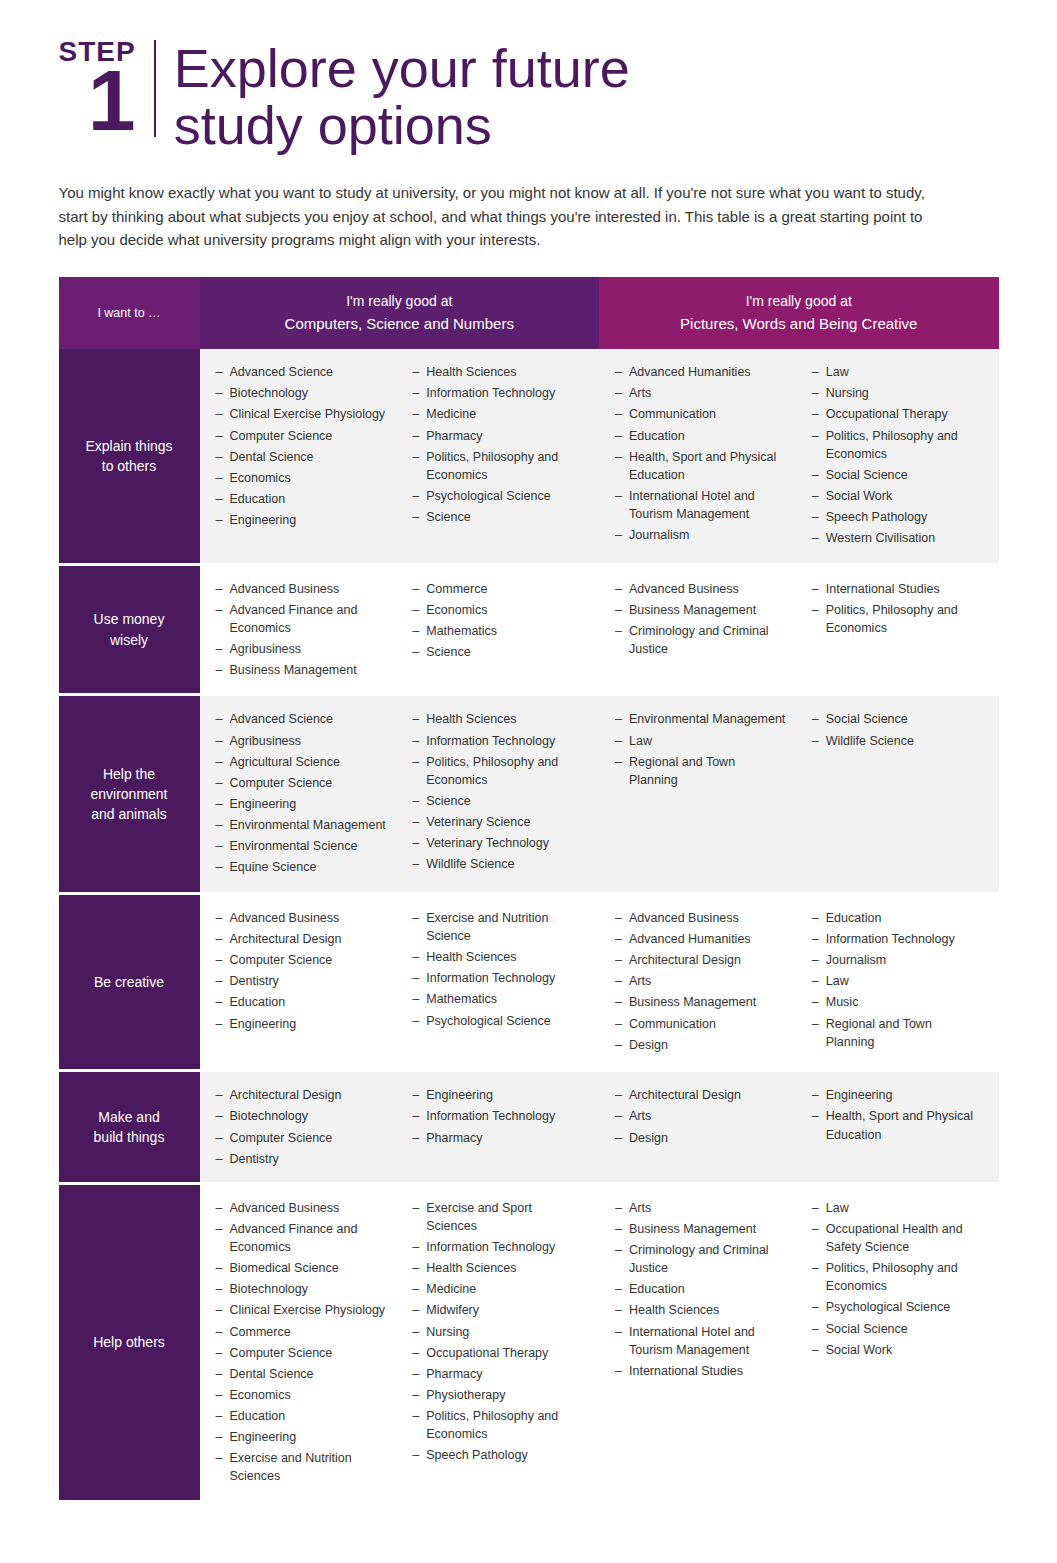STEP 1
Explore your future
study options
You might know exactly what you want to study at university, or you might not know at all. If you're not sure what you want to study, start by thinking about what subjects you enjoy at school, and what things you're interested in. This table is a great starting point to help you decide what university programs might align with your interests.
| I want to … | I'm really good at Computers, Science and Numbers | I'm really good at Pictures, Words and Being Creative |
| --- | --- | --- |
| Explain things to others | Advanced Science Biotechnology Clinical Exercise Physiology Computer Science Dental Science Economics Education Engineering Health Sciences Information Technology Medicine Pharmacy Politics, Philosophy and Economics Psychological Science Science | Advanced Humanities Arts Communication Education Health, Sport and Physical Education International Hotel and Tourism Management Journalism Law Nursing Occupational Therapy Politics, Philosophy and Economics Social Science Social Work Speech Pathology Western Civilisation |
| Use money wisely | Advanced Business Advanced Finance and Economics Agribusiness Business Management Commerce Economics Mathematics Science | Advanced Business Business Management Criminology and Criminal Justice International Studies Politics, Philosophy and Economics |
| Help the environment and animals | Advanced Science Agribusiness Agricultural Science Computer Science Engineering Environmental Management Environmental Science Equine Science Health Sciences Information Technology Politics, Philosophy and Economics Science Veterinary Science Veterinary Technology Wildlife Science | Environmental Management Law Regional and Town Planning Social Science Wildlife Science |
| Be creative | Advanced Business Architectural Design Computer Science Dentistry Education Engineering Exercise and Nutrition Science Health Sciences Information Technology Mathematics Psychological Science | Advanced Business Advanced Humanities Architectural Design Arts Business Management Communication Design Education Information Technology Journalism Law Music Regional and Town Planning |
| Make and build things | Architectural Design Biotechnology Computer Science Dentistry Engineering Information Technology Pharmacy | Architectural Design Arts Design Engineering Health, Sport and Physical Education |
| Help others | Advanced Business Advanced Finance and Economics Biomedical Science Biotechnology Clinical Exercise Physiology Commerce Computer Science Dental Science Economics Education Engineering Exercise and Nutrition Sciences Exercise and Sport Sciences Information Technology Health Sciences Medicine Midwifery Nursing Occupational Therapy Pharmacy Physiotherapy Politics, Philosophy and Economics Speech Pathology | Arts Business Management Criminology and Criminal Justice Education Health Sciences International Hotel and Tourism Management International Studies Law Occupational Health and Safety Science Politics, Philosophy and Economics Psychological Science Social Science Social Work |